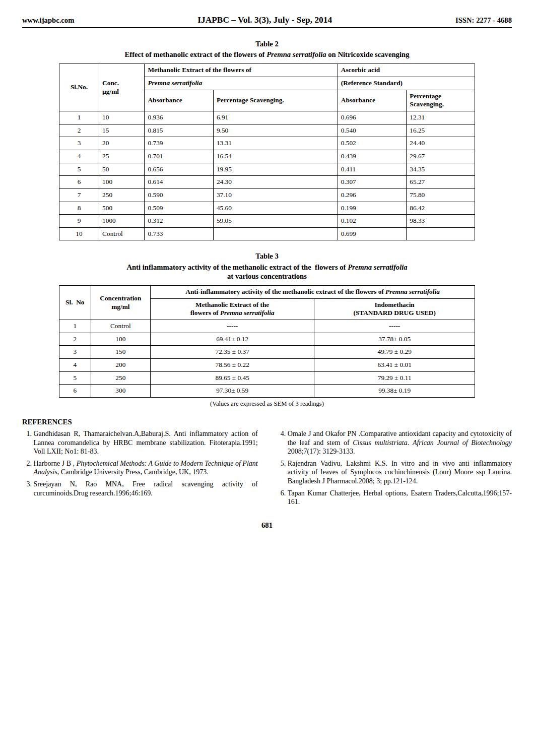www.ijapbc.com IJAPBC – Vol. 3(3), July - Sep, 2014 ISSN: 2277 - 4688
Table 2
Effect of methanolic extract of the flowers of Premna serratifolia on Nitricoxide scavenging
| Sl.No. | Conc. µg/ml | Methanolic Extract of the flowers of | Ascorbic acid |
| --- | --- | --- | --- |
| Premna serratifolia | (Reference Standard) |
| Absorbance | Percentage Scavenging. | Absorbance | Percentage Scavenging. |
| 1 | 10 | 0.936 | 6.91 | 0.696 | 12.31 |
| 2 | 15 | 0.815 | 9.50 | 0.540 | 16.25 |
| 3 | 20 | 0.739 | 13.31 | 0.502 | 24.40 |
| 4 | 25 | 0.701 | 16.54 | 0.439 | 29.67 |
| 5 | 50 | 0.656 | 19.95 | 0.411 | 34.35 |
| 6 | 100 | 0.614 | 24.30 | 0.307 | 65.27 |
| 7 | 250 | 0.590 | 37.10 | 0.296 | 75.80 |
| 8 | 500 | 0.509 | 45.60 | 0.199 | 86.42 |
| 9 | 1000 | 0.312 | 59.05 | 0.102 | 98.33 |
| 10 | Control | 0.733 | | 0.699 | |
Table 3
Anti inflammatory activity of the methanolic extract of the flowers of Premna serratifolia
at various concentrations
| Sl. No | Concentration mg/ml | Anti-inflammatory activity of the methanolic extract of the flowers of Premna serratifolia |
| --- | --- | --- |
| Methanolic Extract of the flowers of Premna serratifolia | Indomethacin (STANDARD DRUG USED) |
| 1 | Control | ----- | ----- |
| 2 | 100 | 69.41± 0.12 | 37.78± 0.05 |
| 3 | 150 | 72.35 ± 0.37 | 49.79 ± 0.29 |
| 4 | 200 | 78.56 ± 0.22 | 63.41 ± 0.01 |
| 5 | 250 | 89.65 ± 0.45 | 79.29 ± 0.11 |
| 6 | 300 | 97.30± 0.59 | 99.38± 0.19 |
(Values are expressed as SEM of 3 readings)
REFERENCES
Gandhidasan R, Thamaraichelvan.A,Baburaj.S. Anti inflammatory action of Lannea coromandelica by HRBC membrane stabilization. Fitoterapia.1991; Voll LXII; No1: 81-83.
Harborne J B , Phytochemical Methods: A Guide to Modern Technique of Plant Analysis, Cambridge University Press, Cambridge, UK, 1973.
Sreejayan N, Rao MNA, Free radical scavenging activity of curcuminoids.Drug research.1996;46:169.
Omale J and Okafor PN .Comparative antioxidant capacity and cytotoxicity of the leaf and stem of Cissus multistriata. African Journal of Biotechnology 2008;7(17): 3129-3133.
Rajendran Vadivu, Lakshmi K.S. In vitro and in vivo anti inflammatory activity of leaves of Symplocos cochinchinensis (Lour) Moore ssp Laurina. Bangladesh J Pharmacol.2008; 3; pp.121-124.
Tapan Kumar Chatterjee, Herbal options, Esatern Traders,Calcutta,1996;157-161.
681